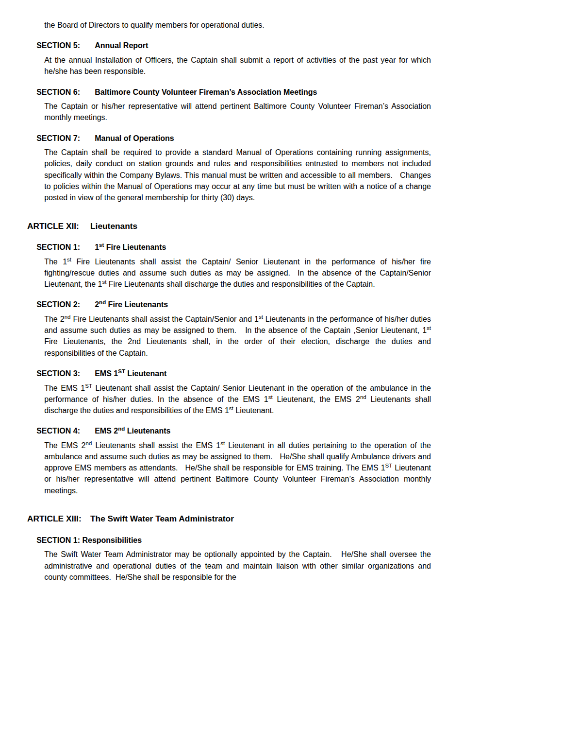the Board of Directors to qualify members for operational duties.
SECTION 5: Annual Report
At the annual Installation of Officers, the Captain shall submit a report of activities of the past year for which he/she has been responsible.
SECTION 6: Baltimore County Volunteer Fireman’s Association Meetings
The Captain or his/her representative will attend pertinent Baltimore County Volunteer Fireman’s Association monthly meetings.
SECTION 7: Manual of Operations
The Captain shall be required to provide a standard Manual of Operations containing running assignments, policies, daily conduct on station grounds and rules and responsibilities entrusted to members not included specifically within the Company Bylaws. This manual must be written and accessible to all members. Changes to policies within the Manual of Operations may occur at any time but must be written with a notice of a change posted in view of the general membership for thirty (30) days.
ARTICLE XII: Lieutenants
SECTION 1: 1st Fire Lieutenants
The 1st Fire Lieutenants shall assist the Captain/ Senior Lieutenant in the performance of his/her fire fighting/rescue duties and assume such duties as may be assigned. In the absence of the Captain/Senior Lieutenant, the 1st Fire Lieutenants shall discharge the duties and responsibilities of the Captain.
SECTION 2: 2nd Fire Lieutenants
The 2nd Fire Lieutenants shall assist the Captain/Senior and 1st Lieutenants in the performance of his/her duties and assume such duties as may be assigned to them. In the absence of the Captain ,Senior Lieutenant, 1st Fire Lieutenants, the 2nd Lieutenants shall, in the order of their election, discharge the duties and responsibilities of the Captain.
SECTION 3: EMS 1ST Lieutenant
The EMS 1ST Lieutenant shall assist the Captain/ Senior Lieutenant in the operation of the ambulance in the performance of his/her duties. In the absence of the EMS 1st Lieutenant, the EMS 2nd Lieutenants shall discharge the duties and responsibilities of the EMS 1st Lieutenant.
SECTION 4: EMS 2nd Lieutenants
The EMS 2nd Lieutenants shall assist the EMS 1st Lieutenant in all duties pertaining to the operation of the ambulance and assume such duties as may be assigned to them. He/She shall qualify Ambulance drivers and approve EMS members as attendants. He/She shall be responsible for EMS training. The EMS 1ST Lieutenant or his/her representative will attend pertinent Baltimore County Volunteer Fireman’s Association monthly meetings.
ARTICLE XIII: The Swift Water Team Administrator
SECTION 1: Responsibilities
The Swift Water Team Administrator may be optionally appointed by the Captain. He/She shall oversee the administrative and operational duties of the team and maintain liaison with other similar organizations and county committees. He/She shall be responsible for the